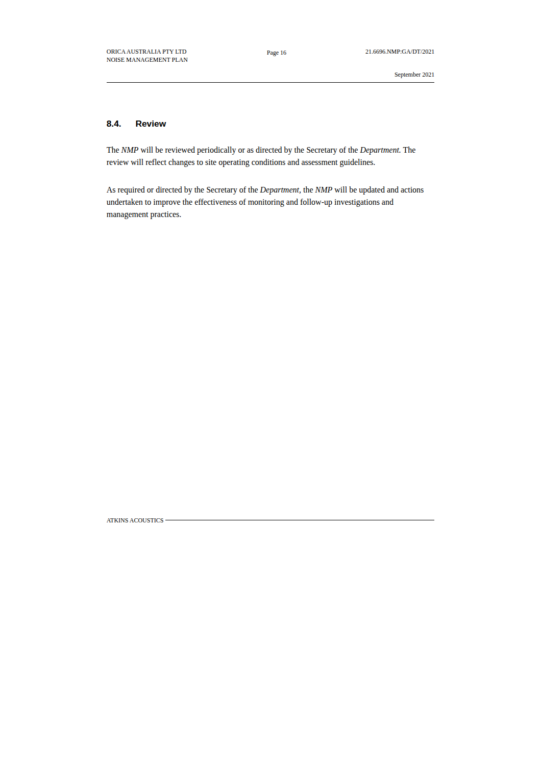Orica Australia Pty Ltd
Noise Management Plan
Page 16
21.6696.NMP:GA/DT/2021
September 2021
8.4. Review
The NMP will be reviewed periodically or as directed by the Secretary of the Department. The review will reflect changes to site operating conditions and assessment guidelines.
As required or directed by the Secretary of the Department, the NMP will be updated and actions undertaken to improve the effectiveness of monitoring and follow-up investigations and management practices.
Atkins Acoustics